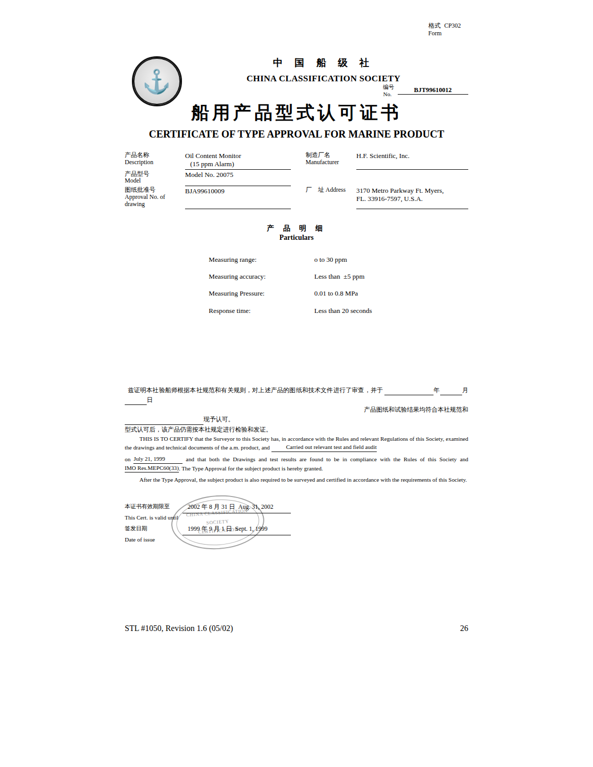格式CP302
Form
⚓
中 国 船 级 社
CHINA CLASSIFICATION SOCIETY
编号
No. BJT99610012
船用产品型式认可证书
CERTIFICATE OF TYPE APPROVAL FOR MARINE PRODUCT
| 产品名称 Description | Oil Content Monitor (15 ppm Alarm) | | 制造厂名 Manufacturer | H.F. Scientific, Inc. |
| 产品型号 Model | Model No. 20075 | | | |
| 图纸批准号 Approval No. of drawing | BJA99610009 | | 厂 址 Address | 3170 Metro Parkway Ft. Myers, FL. 33916-7597, U.S.A. |
产 品 明 细 Particulars
| Measuring range: | o to 30 ppm |
| Measuring accuracy: | Less than ±5 ppm |
| Measuring Pressure: | 0.01 to 0.8 MPa |
| Response time: | Less than 20 seconds |
兹证明本社验船师根据本社规范和有关规则，对上述产品的图纸和技术文件进行了审查，并于 年 月 日
产品图纸和试验结果均符合本社规范和
现予认可。
型式认可后，该产品仍需按本社规定进行检验和发证。
THIS IS TO CERTIFY that the Surveyor to this Society has, in accordance with the Rules and relevant Regulations of this Society, examined the drawings and technical documents of the a.m. product, and Carried out relevant test and field audit
on July 21, 1999 and that both the Drawings and test results are found to be in compliance with the Rules of this Society and IMO Res.MEPC60(33). The Type Approval for the subject product is hereby granted.
After the Type Approval, the subject product is also required to be surveyed and certified in accordance with the requirements of this Society.
CHINA CLASSIFICATION SOCIETY
CERTIFICATION
本证书有效期限至 This Cert. is valid until 2002 年 8 月 31 日 Aug. 31, 2002
签发日期 Date of issue 1999 年 9 月 1 日 Sept. 1, 1999
STL #1050, Revision 1.6 (05/02)
26